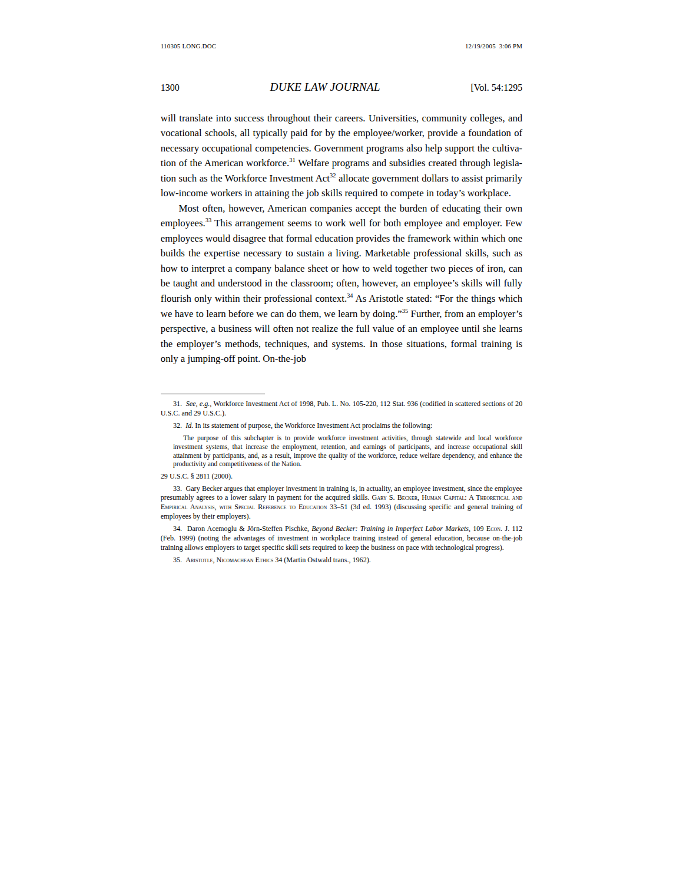110305 LONG.DOC 12/19/2005 3:06 PM
1300 DUKE LAW JOURNAL [Vol. 54:1295
will translate into success throughout their careers. Universities, community colleges, and vocational schools, all typically paid for by the employee/worker, provide a foundation of necessary occupational competencies. Government programs also help support the cultivation of the American workforce.31 Welfare programs and subsidies created through legislation such as the Workforce Investment Act32 allocate government dollars to assist primarily low-income workers in attaining the job skills required to compete in today’s workplace.
Most often, however, American companies accept the burden of educating their own employees.33 This arrangement seems to work well for both employee and employer. Few employees would disagree that formal education provides the framework within which one builds the expertise necessary to sustain a living. Marketable professional skills, such as how to interpret a company balance sheet or how to weld together two pieces of iron, can be taught and understood in the classroom; often, however, an employee’s skills will fully flourish only within their professional context.34 As Aristotle stated: “For the things which we have to learn before we can do them, we learn by doing.”35 Further, from an employer’s perspective, a business will often not realize the full value of an employee until she learns the employer’s methods, techniques, and systems. In those situations, formal training is only a jumping-off point. On-the-job
31. See, e.g., Workforce Investment Act of 1998, Pub. L. No. 105-220, 112 Stat. 936 (codified in scattered sections of 20 U.S.C. and 29 U.S.C.).
32. Id. In its statement of purpose, the Workforce Investment Act proclaims the following:
The purpose of this subchapter is to provide workforce investment activities, through statewide and local workforce investment systems, that increase the employment, retention, and earnings of participants, and increase occupational skill attainment by participants, and, as a result, improve the quality of the workforce, reduce welfare dependency, and enhance the productivity and competitiveness of the Nation.
29 U.S.C. § 2811 (2000).
33. Gary Becker argues that employer investment in training is, in actuality, an employee investment, since the employee presumably agrees to a lower salary in payment for the acquired skills. Gary S. Becker, Human Capital: A Theoretical and Empirical Analysis, with Special Reference to Education 33–51 (3d ed. 1993) (discussing specific and general training of employees by their employers).
34. Daron Acemoglu & Jörn-Steffen Pischke, Beyond Becker: Training in Imperfect Labor Markets, 109 Econ. J. 112 (Feb. 1999) (noting the advantages of investment in workplace training instead of general education, because on-the-job training allows employers to target specific skill sets required to keep the business on pace with technological progress).
35. Aristotle, Nicomachean Ethics 34 (Martin Ostwald trans., 1962).